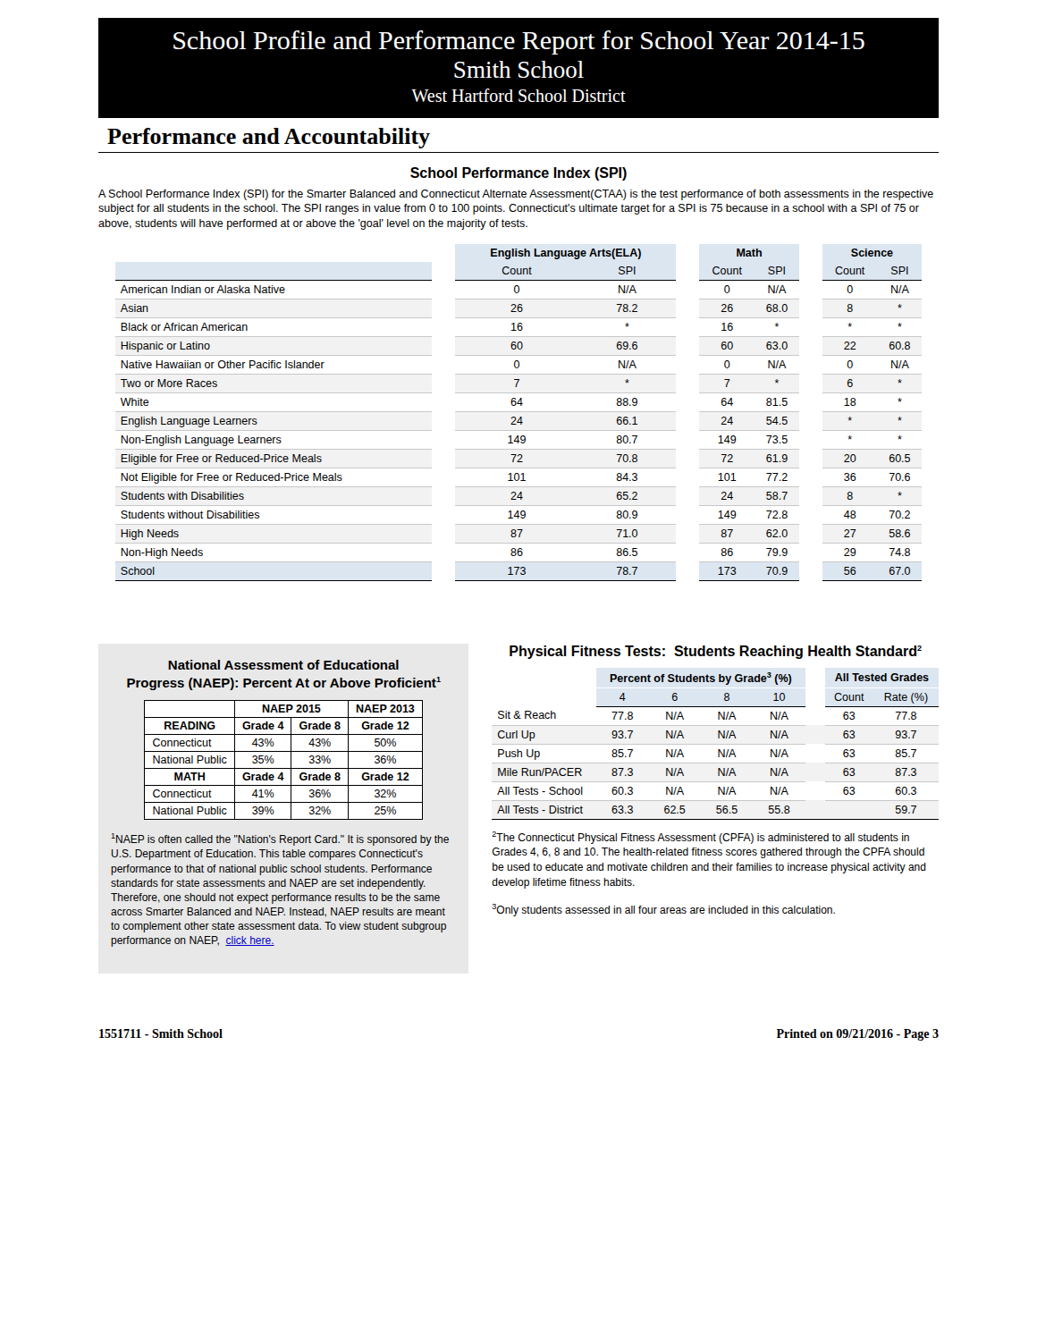School Profile and Performance Report for School Year 2014-15
Smith School
West Hartford School District
Performance and Accountability
School Performance Index (SPI)
A School Performance Index (SPI) for the Smarter Balanced and Connecticut Alternate Assessment(CTAA) is the test performance of both assessments in the respective subject for all students in the school. The SPI ranges in value from 0 to 100 points. Connecticut's ultimate target for a SPI is 75 because in a school with a SPI of 75 or above, students will have performed at or above the 'goal' level on the majority of tests.
| | | English Language Arts(ELA) | | Math | | Science |
| --- | --- | --- | --- | --- | --- | --- |
| | | Count | SPI | | Count | SPI | | Count | SPI |
| American Indian or Alaska Native | | 0 | N/A | | 0 | N/A | | 0 | N/A |
| Asian | | 26 | 78.2 | | 26 | 68.0 | | 8 | * |
| Black or African American | | 16 | * | | 16 | * | | * | * |
| Hispanic or Latino | | 60 | 69.6 | | 60 | 63.0 | | 22 | 60.8 |
| Native Hawaiian or Other Pacific Islander | | 0 | N/A | | 0 | N/A | | 0 | N/A |
| Two or More Races | | 7 | * | | 7 | * | | 6 | * |
| White | | 64 | 88.9 | | 64 | 81.5 | | 18 | * |
| English Language Learners | | 24 | 66.1 | | 24 | 54.5 | | * | * |
| Non-English Language Learners | | 149 | 80.7 | | 149 | 73.5 | | * | * |
| Eligible for Free or Reduced-Price Meals | | 72 | 70.8 | | 72 | 61.9 | | 20 | 60.5 |
| Not Eligible for Free or Reduced-Price Meals | | 101 | 84.3 | | 101 | 77.2 | | 36 | 70.6 |
| Students with Disabilities | | 24 | 65.2 | | 24 | 58.7 | | 8 | * |
| Students without Disabilities | | 149 | 80.9 | | 149 | 72.8 | | 48 | 70.2 |
| High Needs | | 87 | 71.0 | | 87 | 62.0 | | 27 | 58.6 |
| Non-High Needs | | 86 | 86.5 | | 86 | 79.9 | | 29 | 74.8 |
| School | | 173 | 78.7 | | 173 | 70.9 | | 56 | 67.0 |
National Assessment of Educational
Progress (NAEP): Percent At or Above Proficient1
| | NAEP 2015 | NAEP 2013 |
| --- | --- | --- |
| READING | Grade 4 | Grade 8 | Grade 12 |
| Connecticut | 43% | 43% | 50% |
| National Public | 35% | 33% | 36% |
| MATH | Grade 4 | Grade 8 | Grade 12 |
| Connecticut | 41% | 36% | 32% |
| National Public | 39% | 32% | 25% |
1NAEP is often called the "Nation's Report Card." It is sponsored by the U.S. Department of Education. This table compares Connecticut's performance to that of national public school students. Performance standards for state assessments and NAEP are set independently. Therefore, one should not expect performance results to be the same across Smarter Balanced and NAEP. Instead, NAEP results are meant to complement other state assessment data. To view student subgroup performance on NAEP, click here.
Physical Fitness Tests: Students Reaching Health Standard2
| | Percent of Students by Grade 3 (%) | | All Tested Grades |
| --- | --- | --- | --- |
| | 4 | 6 | 8 | 10 | | Count | Rate (%) |
| Sit & Reach | 77.8 | N/A | N/A | N/A | | 63 | 77.8 |
| Curl Up | 93.7 | N/A | N/A | N/A | | 63 | 93.7 |
| Push Up | 85.7 | N/A | N/A | N/A | | 63 | 85.7 |
| Mile Run/PACER | 87.3 | N/A | N/A | N/A | | 63 | 87.3 |
| All Tests - School | 60.3 | N/A | N/A | N/A | | 63 | 60.3 |
| All Tests - District | 63.3 | 62.5 | 56.5 | 55.8 | | | 59.7 |
2The Connecticut Physical Fitness Assessment (CPFA) is administered to all students in Grades 4, 6, 8 and 10. The health-related fitness scores gathered through the CPFA should be used to educate and motivate children and their families to increase physical activity and develop lifetime fitness habits.
3Only students assessed in all four areas are included in this calculation.
1551711 - Smith School
Printed on 09/21/2016 - Page 3